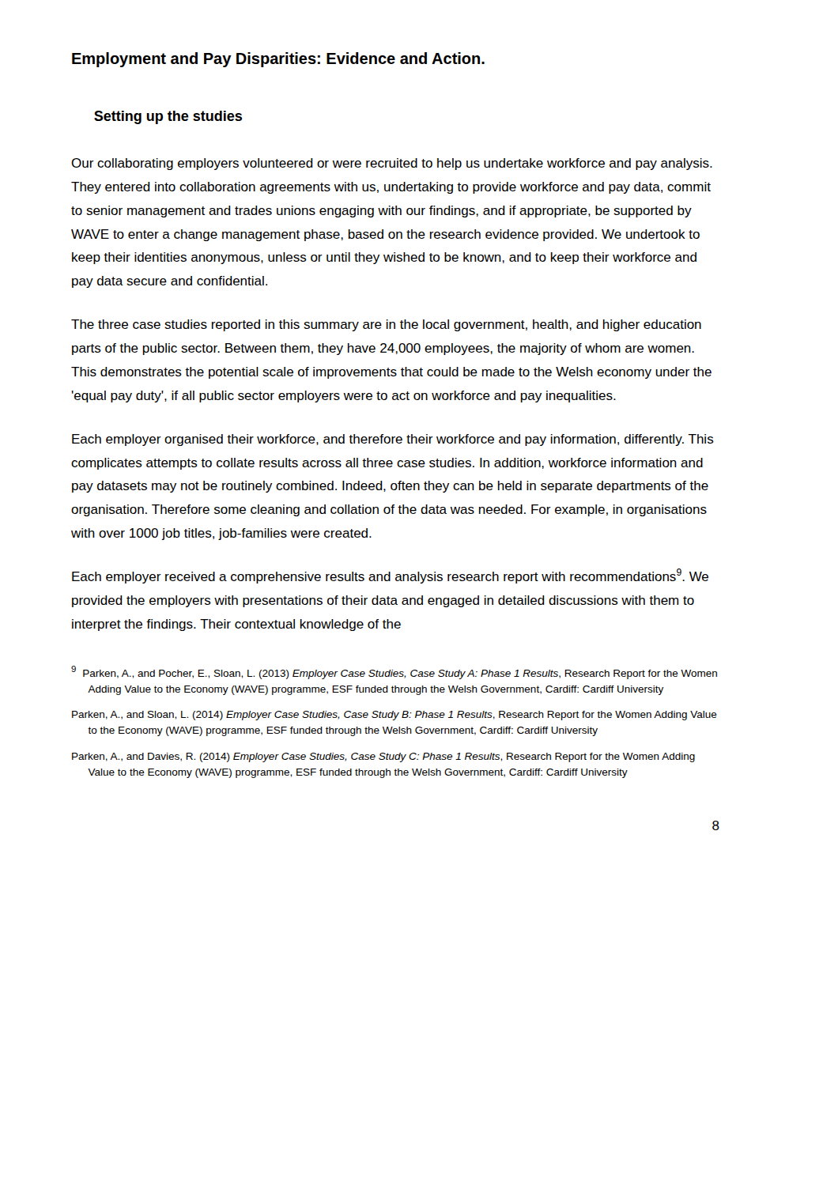Employment and Pay Disparities: Evidence and Action.
Setting up the studies
Our collaborating employers volunteered or were recruited to help us undertake workforce and pay analysis. They entered into collaboration agreements with us, undertaking to provide workforce and pay data, commit to senior management and trades unions engaging with our findings, and if appropriate, be supported by WAVE to enter a change management phase, based on the research evidence provided. We undertook to keep their identities anonymous, unless or until they wished to be known, and to keep their workforce and pay data secure and confidential.
The three case studies reported in this summary are in the local government, health, and higher education parts of the public sector. Between them, they have 24,000 employees, the majority of whom are women. This demonstrates the potential scale of improvements that could be made to the Welsh economy under the 'equal pay duty', if all public sector employers were to act on workforce and pay inequalities.
Each employer organised their workforce, and therefore their workforce and pay information, differently. This complicates attempts to collate results across all three case studies. In addition, workforce information and pay datasets may not be routinely combined. Indeed, often they can be held in separate departments of the organisation. Therefore some cleaning and collation of the data was needed. For example, in organisations with over 1000 job titles, job-families were created.
Each employer received a comprehensive results and analysis research report with recommendations9. We provided the employers with presentations of their data and engaged in detailed discussions with them to interpret the findings. Their contextual knowledge of the
9 Parken, A., and Pocher, E., Sloan, L. (2013) Employer Case Studies, Case Study A: Phase 1 Results, Research Report for the Women Adding Value to the Economy (WAVE) programme, ESF funded through the Welsh Government, Cardiff: Cardiff University
Parken, A., and Sloan, L. (2014) Employer Case Studies, Case Study B: Phase 1 Results, Research Report for the Women Adding Value to the Economy (WAVE) programme, ESF funded through the Welsh Government, Cardiff: Cardiff University
Parken, A., and Davies, R. (2014) Employer Case Studies, Case Study C: Phase 1 Results, Research Report for the Women Adding Value to the Economy (WAVE) programme, ESF funded through the Welsh Government, Cardiff: Cardiff University
8